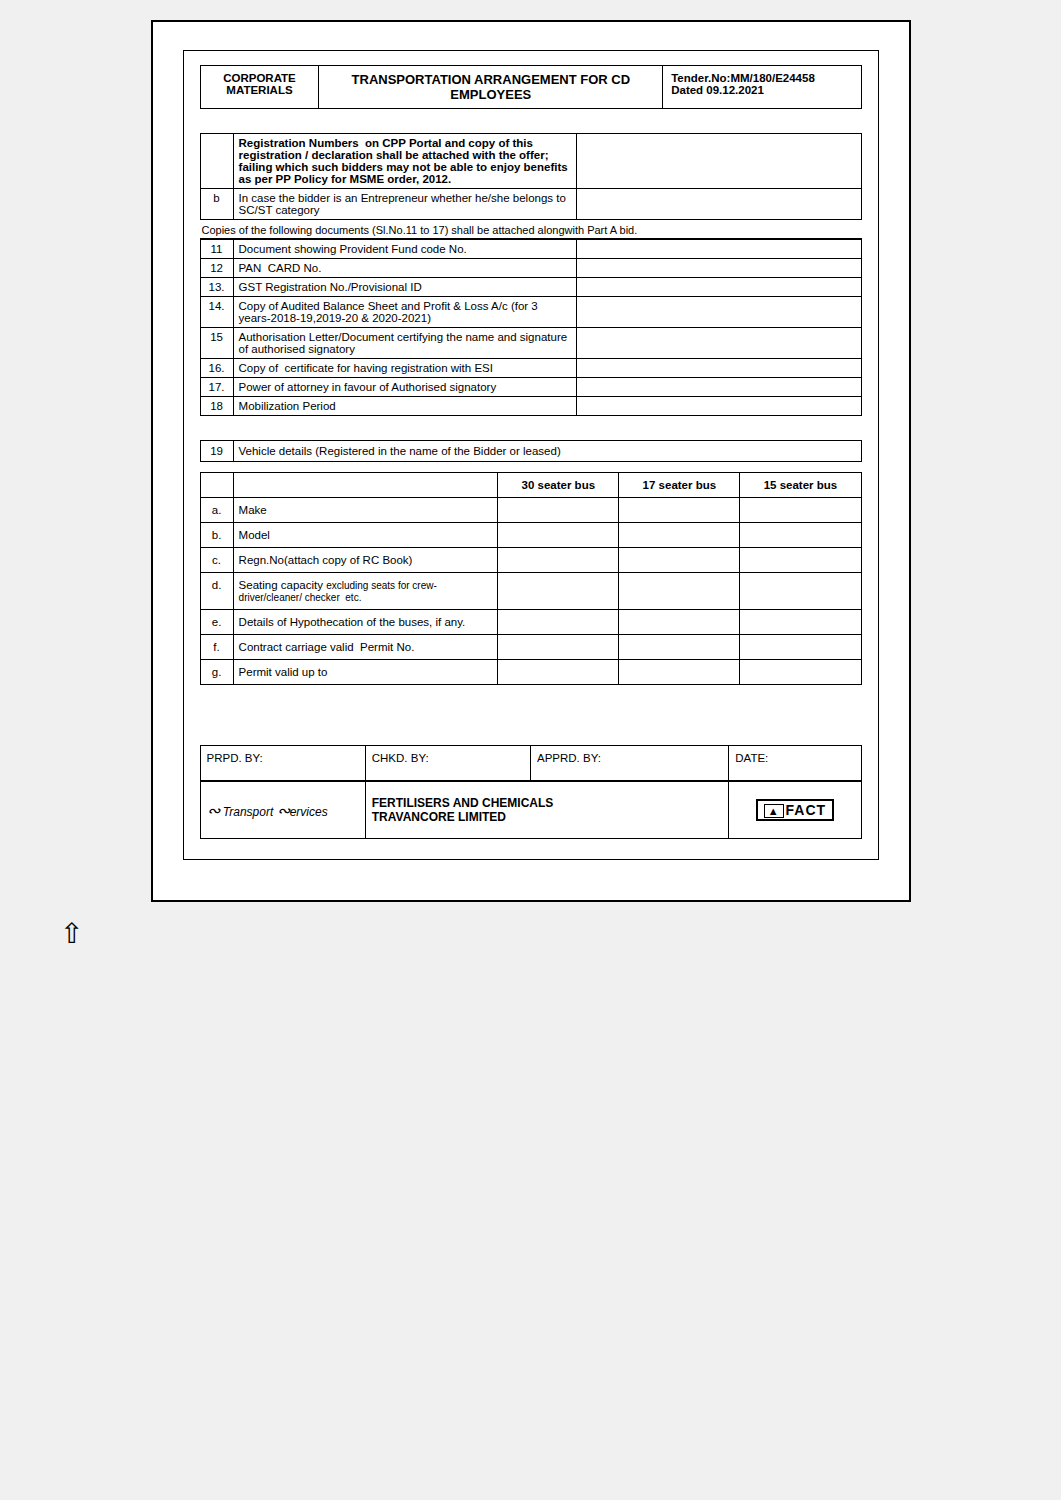| CORPORATE MATERIALS | TRANSPORTATION ARRANGEMENT FOR CD EMPLOYEES | Tender.No:MM/180/E24458 Dated 09.12.2021 |
| | Registration Numbers on CPP Portal and copy of this registration / declaration shall be attached with the offer; failing which such bidders may not be able to enjoy benefits as per PP Policy for MSME order, 2012. | |
| b | In case the bidder is an Entrepreneur whether he/she belongs to SC/ST category | |
| Copies of the following documents (Sl.No.11 to 17) shall be attached alongwith Part A bid. |
| 11 | Document showing Provident Fund code No. | |
| 12 | PAN CARD No. | |
| 13. | GST Registration No./Provisional ID | |
| 14. | Copy of Audited Balance Sheet and Profit & Loss A/c (for 3 years-2018-19,2019-20 & 2020-2021) | |
| 15 | Authorisation Letter/Document certifying the name and signature of authorised signatory | |
| 16. | Copy of certificate for having registration with ESI | |
| 17. | Power of attorney in favour of Authorised signatory | |
| 18 | Mobilization Period | |
| 19 | Vehicle details (Registered in the name of the Bidder or leased) |
| | | 30 seater bus | 17 seater bus | 15 seater bus |
| --- | --- | --- | --- | --- |
| a. | Make | | | |
| b. | Model | | | |
| c. | Regn.No(attach copy of RC Book) | | | |
| d. | Seating capacity excluding seats for crew-driver/cleaner/ checker etc. | | | |
| e. | Details of Hypothecation of the buses, if any. | | | |
| f. | Contract carriage valid Permit No. | | | |
| g. | Permit valid up to | | | |
| PRPD. BY: | CHKD. BY: | APPRD. BY: | DATE: |
| ∾ Transport ∾ ervices | FERTILISERS AND CHEMICALS TRAVANCORE LIMITED | ▲ FACT |
⇧